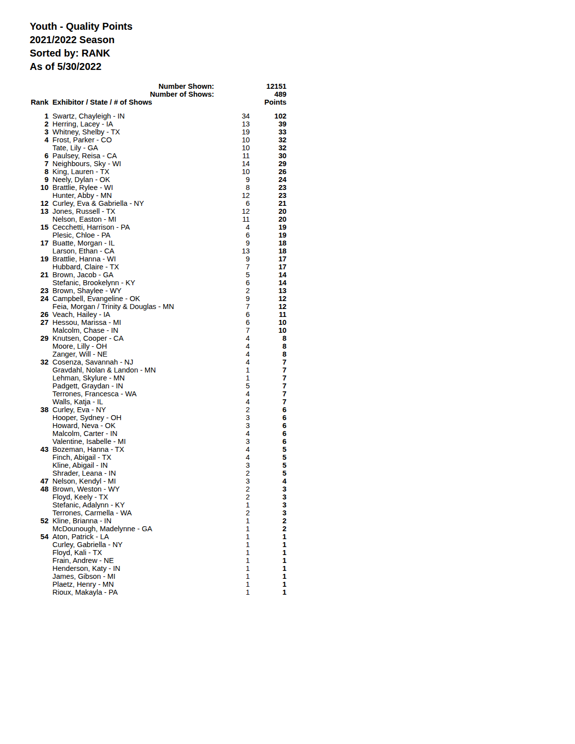Youth - Quality Points
2021/2022 Season
Sorted by: RANK
As of 5/30/2022
| | Number Shown: | | 12151 |
| | Number of Shows: | | 489 |
| Rank | Exhibitor / State / # of Shows | | Points |
| 1 | Swartz, Chayleigh - IN | 34 | 102 |
| 2 | Herring, Lacey - IA | 13 | 39 |
| 3 | Whitney, Shelby - TX | 19 | 33 |
| 4 | Frost, Parker - CO | 10 | 32 |
| | Tate, Lily - GA | 10 | 32 |
| 6 | Paulsey, Reisa - CA | 11 | 30 |
| 7 | Neighbours, Sky - WI | 14 | 29 |
| 8 | King, Lauren - TX | 10 | 26 |
| 9 | Neely, Dylan - OK | 9 | 24 |
| 10 | Brattlie, Rylee - WI | 8 | 23 |
| | Hunter, Abby - MN | 12 | 23 |
| 12 | Curley, Eva & Gabriella - NY | 6 | 21 |
| 13 | Jones, Russell - TX | 12 | 20 |
| | Nelson, Easton - MI | 11 | 20 |
| 15 | Cecchetti, Harrison - PA | 4 | 19 |
| | Plesic, Chloe - PA | 6 | 19 |
| 17 | Buatte, Morgan - IL | 9 | 18 |
| | Larson, Ethan - CA | 13 | 18 |
| 19 | Brattlie, Hanna - WI | 9 | 17 |
| | Hubbard, Claire - TX | 7 | 17 |
| 21 | Brown, Jacob - GA | 5 | 14 |
| | Stefanic, Brookelynn - KY | 6 | 14 |
| 23 | Brown, Shaylee - WY | 2 | 13 |
| 24 | Campbell, Evangeline - OK | 9 | 12 |
| | Feia, Morgan / Trinity & Douglas - MN | 7 | 12 |
| 26 | Veach, Hailey - IA | 6 | 11 |
| 27 | Hessou, Marissa - MI | 6 | 10 |
| | Malcolm, Chase - IN | 7 | 10 |
| 29 | Knutsen, Cooper - CA | 4 | 8 |
| | Moore, Lilly - OH | 4 | 8 |
| | Zanger, Will - NE | 4 | 8 |
| 32 | Cosenza, Savannah - NJ | 4 | 7 |
| | Gravdahl, Nolan & Landon - MN | 1 | 7 |
| | Lehman, Skylure - MN | 1 | 7 |
| | Padgett, Graydan - IN | 5 | 7 |
| | Terrones, Francesca - WA | 4 | 7 |
| | Walls, Katja - IL | 4 | 7 |
| 38 | Curley, Eva - NY | 2 | 6 |
| | Hooper, Sydney - OH | 3 | 6 |
| | Howard, Neva - OK | 3 | 6 |
| | Malcolm, Carter - IN | 4 | 6 |
| | Valentine, Isabelle - MI | 3 | 6 |
| 43 | Bozeman, Hanna - TX | 4 | 5 |
| | Finch, Abigail - TX | 4 | 5 |
| | Kline, Abigail - IN | 3 | 5 |
| | Shrader, Leana - IN | 2 | 5 |
| 47 | Nelson, Kendyl - MI | 3 | 4 |
| 48 | Brown, Weston - WY | 2 | 3 |
| | Floyd, Keely - TX | 2 | 3 |
| | Stefanic, Adalynn - KY | 1 | 3 |
| | Terrones, Carmella - WA | 2 | 3 |
| 52 | Kline, Brianna - IN | 1 | 2 |
| | McDounough, Madelynne - GA | 1 | 2 |
| 54 | Aton, Patrick - LA | 1 | 1 |
| | Curley, Gabriella - NY | 1 | 1 |
| | Floyd, Kali - TX | 1 | 1 |
| | Frain, Andrew - NE | 1 | 1 |
| | Henderson, Katy - IN | 1 | 1 |
| | James, Gibson - MI | 1 | 1 |
| | Plaetz, Henry - MN | 1 | 1 |
| | Rioux, Makayla - PA | 1 | 1 |